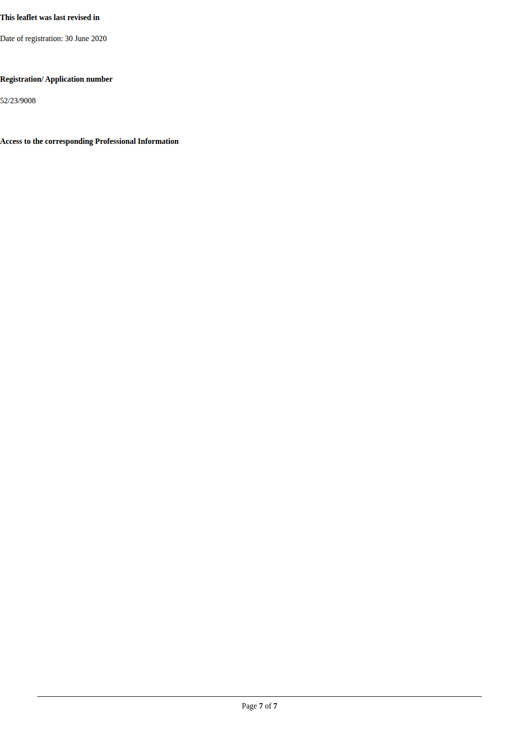This leaflet was last revised in
Date of registration: 30 June 2020
Registration/ Application number
52/23/9008
Access to the corresponding Professional Information
Page 7 of 7